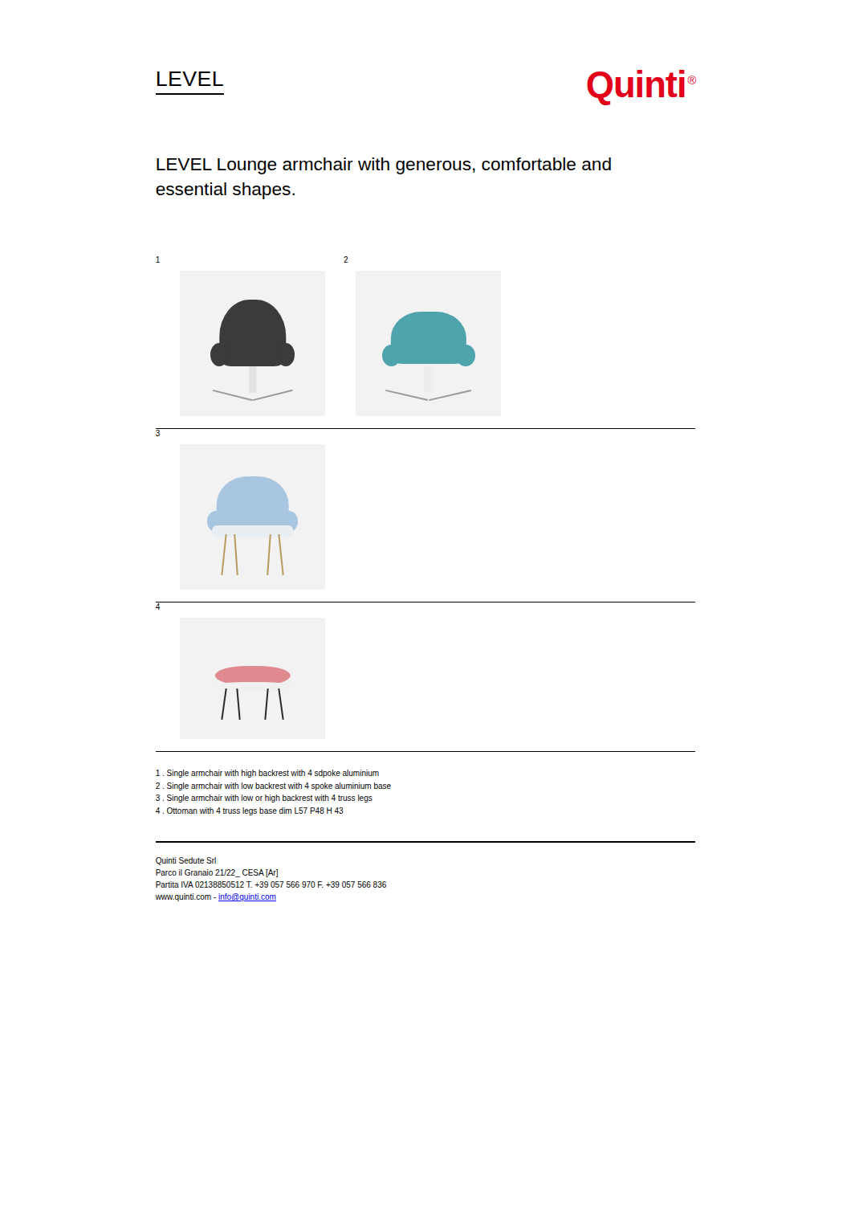LEVEL
Quinti®
LEVEL Lounge armchair with generous, comfortable and essential shapes.
1 2
3
4
1 . Single armchair with high backrest with 4 sdpoke aluminium
2 . Single armchair with low backrest with 4 spoke aluminium base
3 . Single armchair with low or high backrest with 4 truss legs
4 . Ottoman with 4 truss legs base dim L57 P48 H 43
Quinti Sedute Srl
Parco il Granaio 21/22_ CESA [Ar]
Partita IVA 02138850512 T. +39 057 566 970 F. +39 057 566 836
www.quinti.com - info@quinti.com